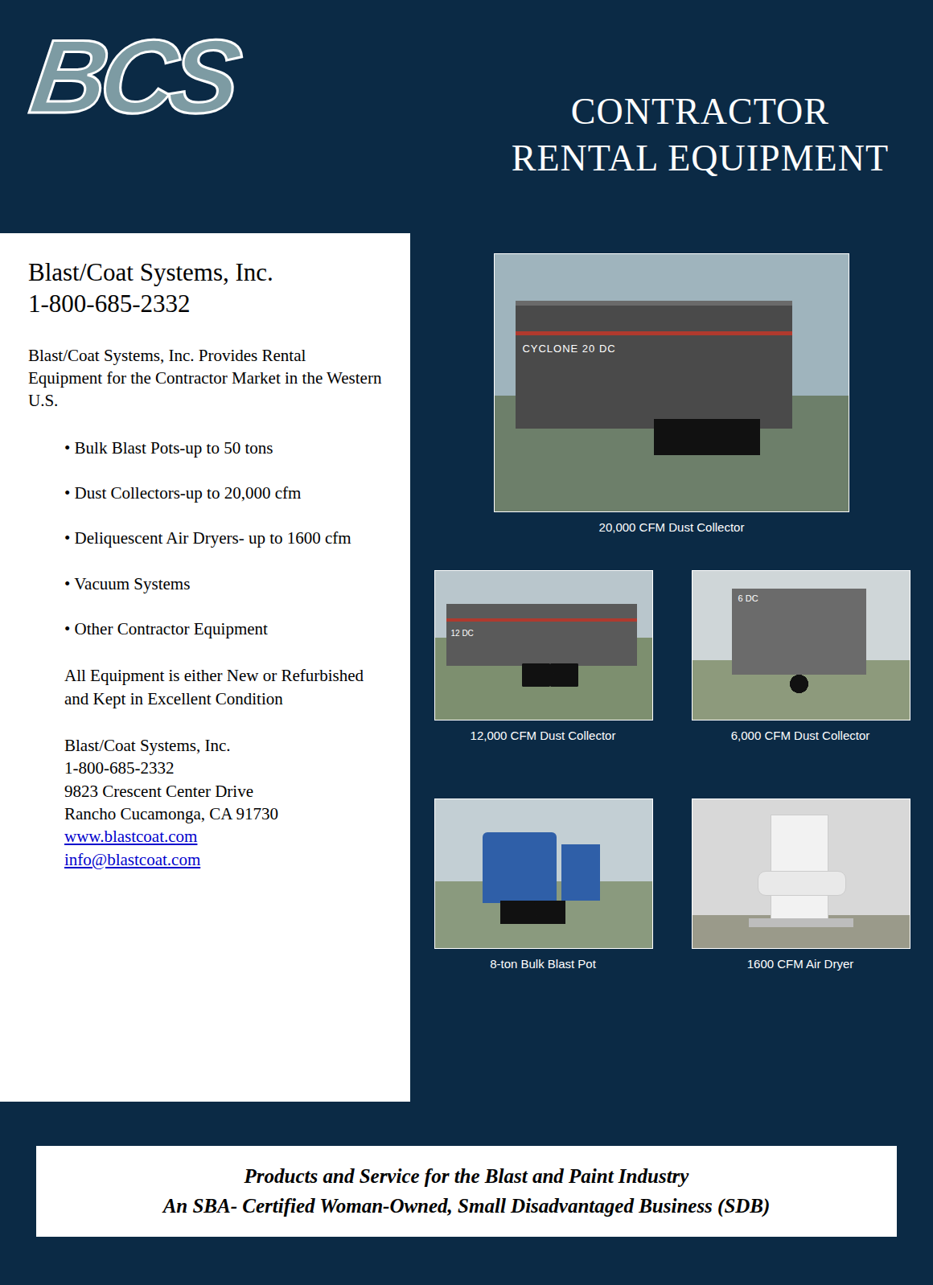BCS
CONTRACTOR
RENTAL EQUIPMENT
Blast/Coat Systems, Inc.
1-800-685-2332
Blast/Coat Systems, Inc. Provides Rental Equipment for the Contractor Market in the Western U.S.
• Bulk Blast Pots-up to 50 tons
• Dust Collectors-up to 20,000 cfm
• Deliquescent Air Dryers- up to 1600 cfm
• Vacuum Systems
• Other Contractor Equipment
All Equipment is either New or Refurbished and Kept in Excellent Condition
Blast/Coat Systems, Inc.
1-800-685-2332
9823 Crescent Center Drive
Rancho Cucamonga, CA 91730
www.blastcoat.com
info@blastcoat.com
20,000 CFM Dust Collector
12,000 CFM Dust Collector
6,000 CFM Dust Collector
8-ton Bulk Blast Pot
1600 CFM Air Dryer
Products and Service for the Blast and Paint Industry
An SBA- Certified Woman-Owned, Small Disadvantaged Business (SDB)